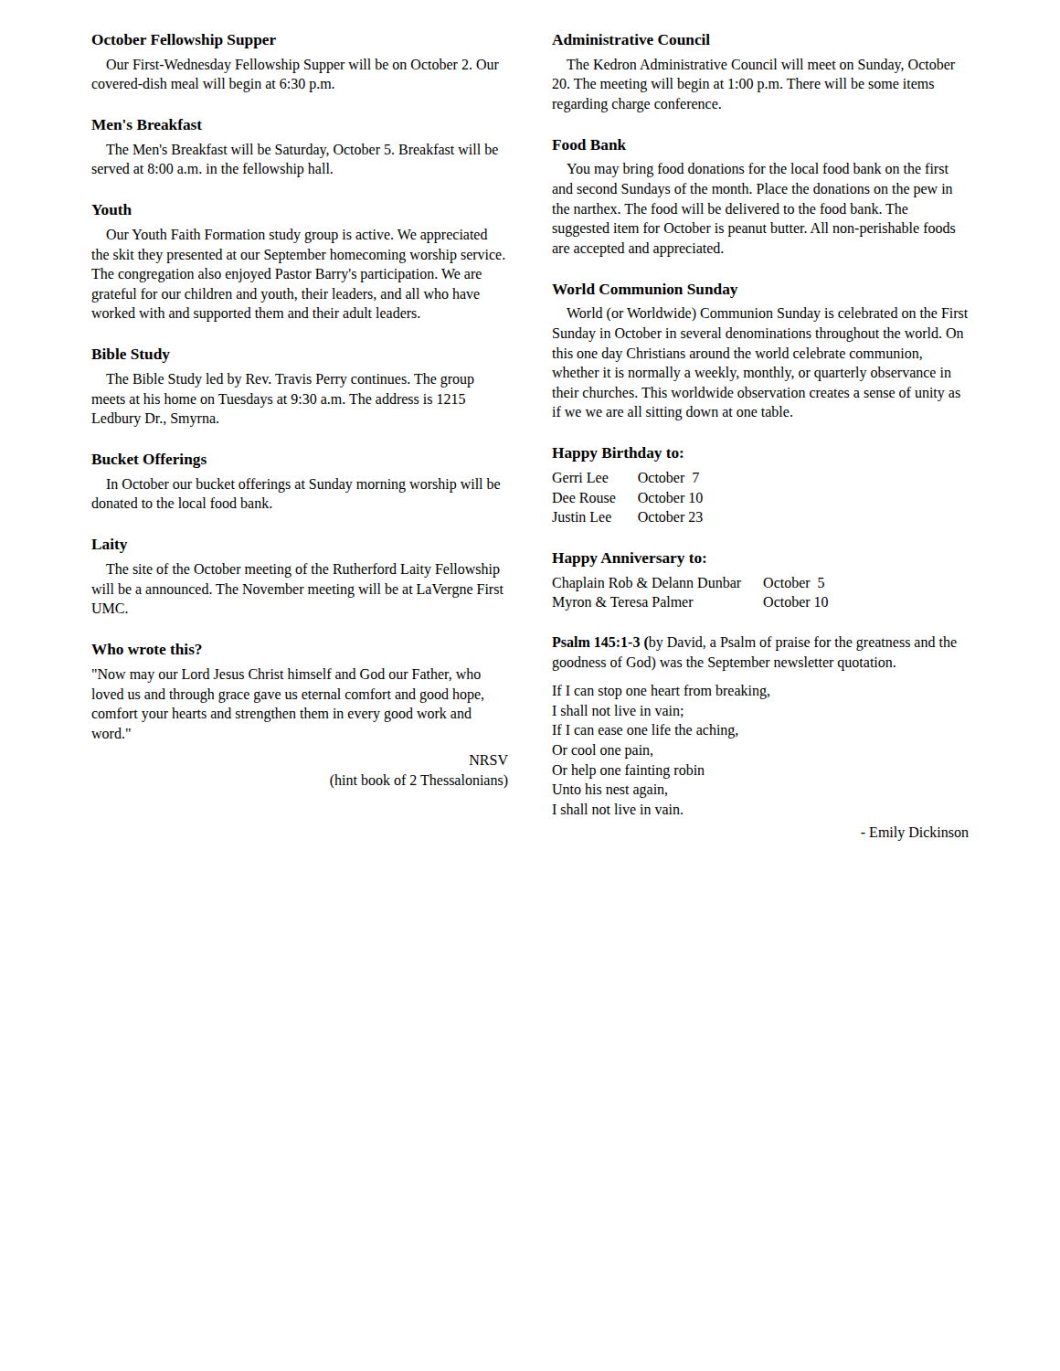October Fellowship Supper
Our First-Wednesday Fellowship Supper will be on October 2. Our covered-dish meal will begin at 6:30 p.m.
Men's Breakfast
The Men's Breakfast will be Saturday, October 5. Breakfast will be served at 8:00 a.m. in the fellowship hall.
Youth
Our Youth Faith Formation study group is active. We appreciated the skit they presented at our September homecoming worship service. The congregation also enjoyed Pastor Barry's participation. We are grateful for our children and youth, their leaders, and all who have worked with and supported them and their adult leaders.
Bible Study
The Bible Study led by Rev. Travis Perry continues. The group meets at his home on Tuesdays at 9:30 a.m. The address is 1215 Ledbury Dr., Smyrna.
Bucket Offerings
In October our bucket offerings at Sunday morning worship will be donated to the local food bank.
Laity
The site of the October meeting of the Rutherford Laity Fellowship will be a announced. The November meeting will be at LaVergne First UMC.
Who wrote this?
"Now may our Lord Jesus Christ himself and God our Father, who loved us and through grace gave us eternal comfort and good hope, comfort your hearts and strengthen them in every good work and word."
NRSV
(hint book of 2 Thessalonians)
Administrative Council
The Kedron Administrative Council will meet on Sunday, October 20. The meeting will begin at 1:00 p.m. There will be some items regarding charge conference.
Food Bank
You may bring food donations for the local food bank on the first and second Sundays of the month. Place the donations on the pew in the narthex. The food will be delivered to the food bank. The suggested item for October is peanut butter. All non-perishable foods are accepted and appreciated.
World Communion Sunday
World (or Worldwide) Communion Sunday is celebrated on the First Sunday in October in several denominations throughout the world. On this one day Christians around the world celebrate communion, whether it is normally a weekly, monthly, or quarterly observance in their churches. This worldwide observation creates a sense of unity as if we we are all sitting down at one table.
Happy Birthday to:
| Gerri Lee | October 7 |
| Dee Rouse | October 10 |
| Justin Lee | October 23 |
Happy Anniversary to:
| Chaplain Rob & Delann Dunbar | October 5 |
| Myron & Teresa Palmer | October 10 |
Psalm 145:1-3 (by David, a Psalm of praise for the greatness and the goodness of God) was the September newsletter quotation.
If I can stop one heart from breaking, I shall not live in vain; If I can ease one life the aching, Or cool one pain, Or help one fainting robin Unto his nest again, I shall not live in vain.
- Emily Dickinson